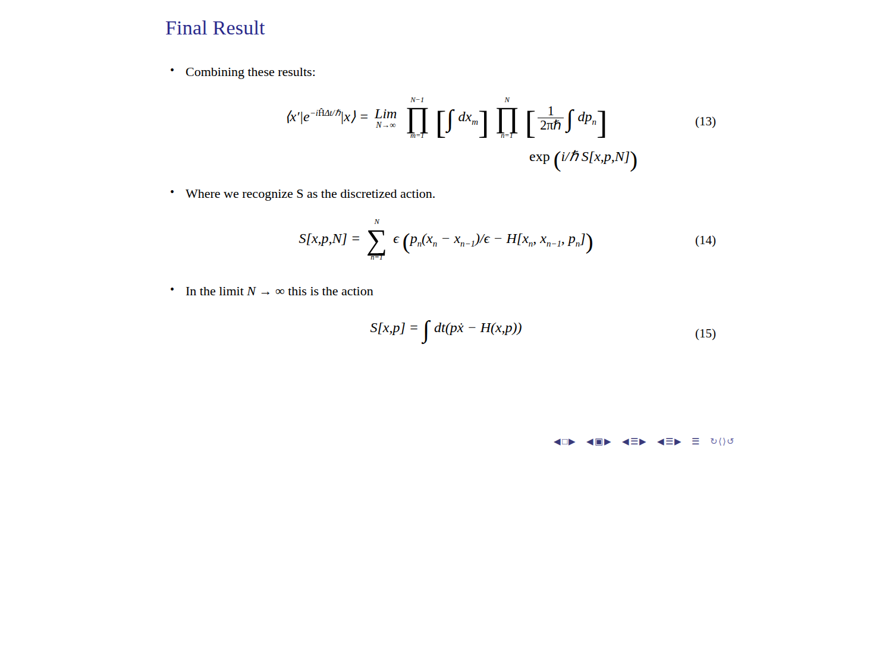Final Result
Combining these results:
⟨x′|e−iĤΔt/ℏ|x⟩ = Lim N→∞ N−1 ∏ m=1 [∫ dxm] N ∏ n=1 [12πℏ∫ dpn]
exp (i/ℏ S[x,p,N])
(13)
Where we recognize S as the discretized action.
S[x,p,N] = N ∑ n=1 ϵ (pn(xn − xn−1)/ϵ − H[xn, xn−1, pn])
(14)
In the limit N → ∞ this is the action
S[x,p] = ∫ dt(pẋ − H(x,p))
(15)
◀□▶ ◀▣▶ ◀☰▶ ◀☰▶ ☰ ↻⟨⟩↺